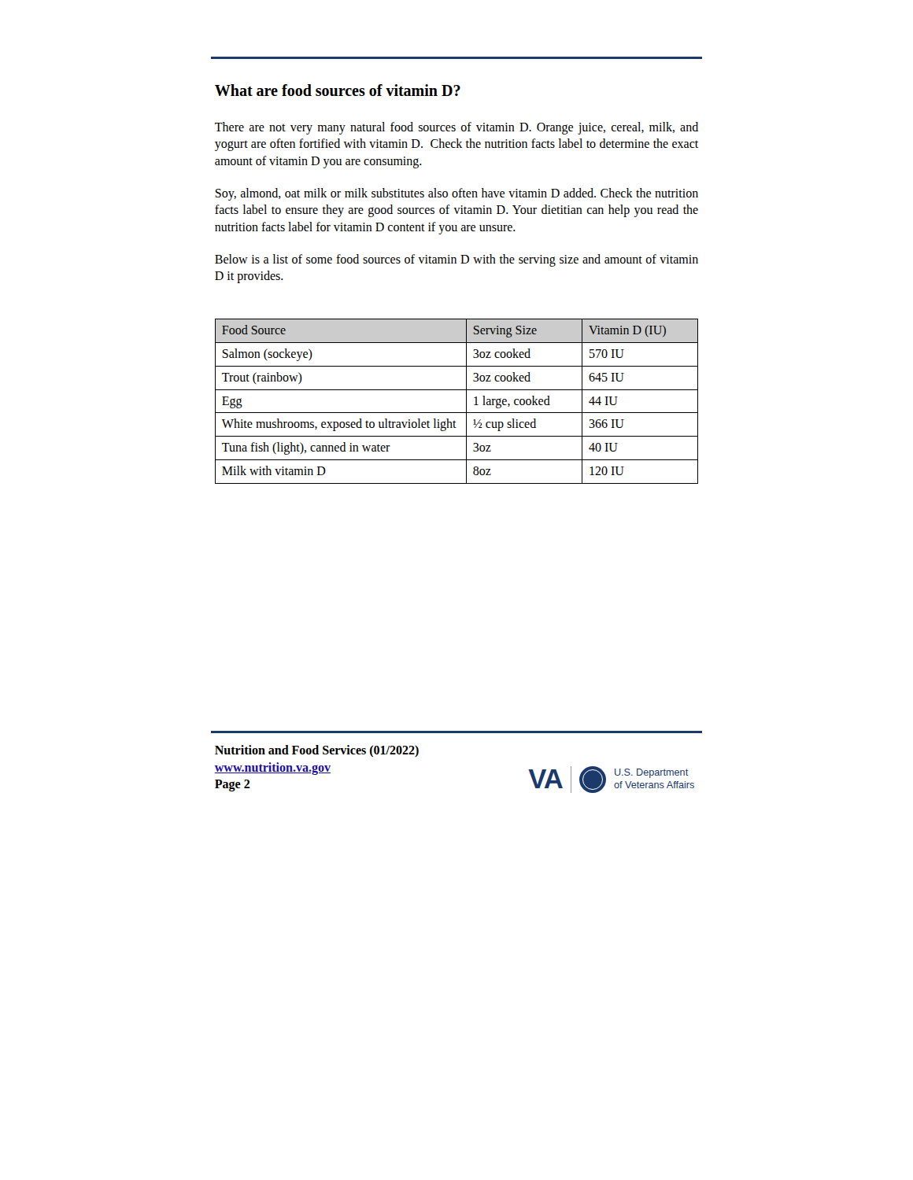What are food sources of vitamin D?
There are not very many natural food sources of vitamin D. Orange juice, cereal, milk, and yogurt are often fortified with vitamin D. Check the nutrition facts label to determine the exact amount of vitamin D you are consuming.
Soy, almond, oat milk or milk substitutes also often have vitamin D added. Check the nutrition facts label to ensure they are good sources of vitamin D. Your dietitian can help you read the nutrition facts label for vitamin D content if you are unsure.
Below is a list of some food sources of vitamin D with the serving size and amount of vitamin D it provides.
| Food Source | Serving Size | Vitamin D (IU) |
| --- | --- | --- |
| Salmon (sockeye) | 3oz cooked | 570 IU |
| Trout (rainbow) | 3oz cooked | 645 IU |
| Egg | 1 large, cooked | 44 IU |
| White mushrooms, exposed to ultraviolet light | ½ cup sliced | 366 IU |
| Tuna fish (light), canned in water | 3oz | 40 IU |
| Milk with vitamin D | 8oz | 120 IU |
Nutrition and Food Services (01/2022)
www.nutrition.va.gov
Page 2
VA U.S. Department
of Veterans Affairs